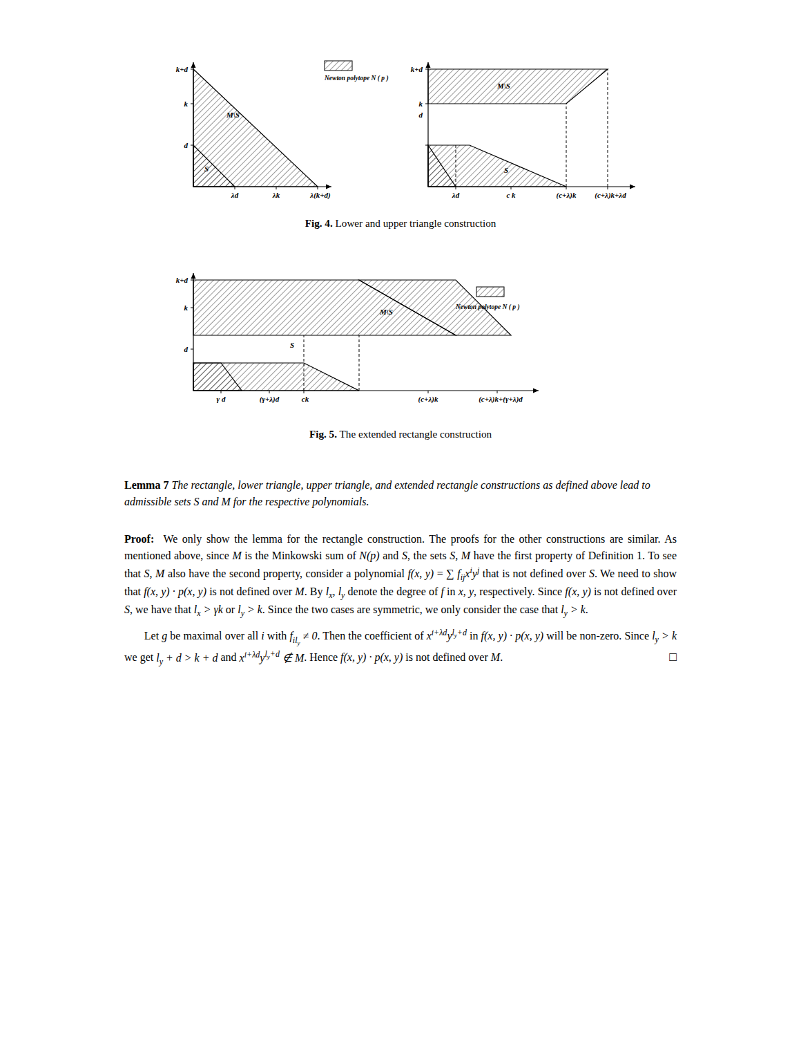k+d k d λd λk λ(k+d) M\S S Newton polytope N ( p ) k+d k d λd c k (c+λ)k (c+λ)k+λd M\S S
Fig. 4. Lower and upper triangle construction
k+d k d γ d (γ+λ)d ck (c+λ)k (c+λ)k+(γ+λ)d M\S S Newton polytope N ( p )
Fig. 5. The extended rectangle construction
Lemma 7 The rectangle, lower triangle, upper triangle, and extended rectangle constructions as defined above lead to admissible sets S and M for the respective polynomials.
Proof: We only show the lemma for the rectangle construction. The proofs for the other constructions are similar. As mentioned above, since M is the Minkowski sum of N(p) and S, the sets S, M have the first property of Definition 1. To see that S, M also have the second property, consider a polynomial f(x, y) = ∑ fijxiyj that is not defined over S. We need to show that f(x, y) · p(x, y) is not defined over M. By lx, ly denote the degree of f in x, y, respectively. Since f(x, y) is not defined over S, we have that lx > γk or ly > k. Since the two cases are symmetric, we only consider the case that ly > k.
Let g be maximal over all i with fily ≠ 0. Then the coefficient of xi+λdyly+d in f(x, y) · p(x, y) will be non-zero. Since ly > k we get ly + d > k + d and xi+λdyly+d ∉ M. Hence f(x, y) · p(x, y) is not defined over M.□